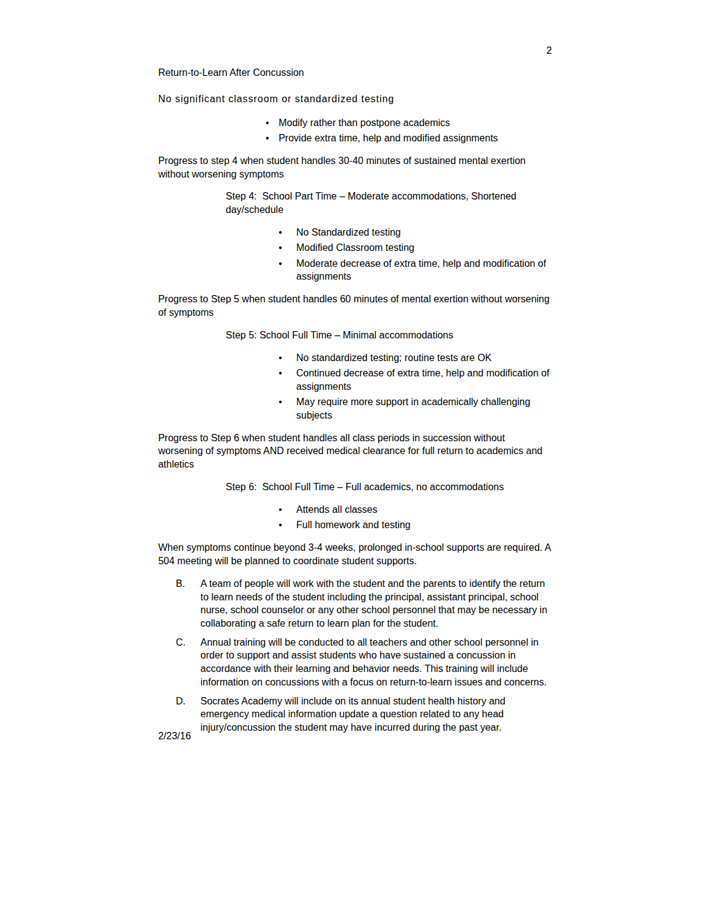2
Return-to-Learn After Concussion
No significant classroom or standardized testing
Modify rather than postpone academics
Provide extra time, help and modified assignments
Progress to step 4 when student handles 30-40 minutes of sustained mental exertion without worsening symptoms
Step 4: School Part Time – Moderate accommodations, Shortened day/schedule
No Standardized testing
Modified Classroom testing
Moderate decrease of extra time, help and modification of assignments
Progress to Step 5 when student handles 60 minutes of mental exertion without worsening of symptoms
Step 5: School Full Time – Minimal accommodations
No standardized testing; routine tests are OK
Continued decrease of extra time, help and modification of assignments
May require more support in academically challenging subjects
Progress to Step 6 when student handles all class periods in succession without worsening of symptoms AND received medical clearance for full return to academics and athletics
Step 6: School Full Time – Full academics, no accommodations
Attends all classes
Full homework and testing
When symptoms continue beyond 3-4 weeks, prolonged in-school supports are required. A 504 meeting will be planned to coordinate student supports.
A team of people will work with the student and the parents to identify the return to learn needs of the student including the principal, assistant principal, school nurse, school counselor or any other school personnel that may be necessary in collaborating a safe return to learn plan for the student.
Annual training will be conducted to all teachers and other school personnel in order to support and assist students who have sustained a concussion in accordance with their learning and behavior needs. This training will include information on concussions with a focus on return-to-learn issues and concerns.
Socrates Academy will include on its annual student health history and emergency medical information update a question related to any head injury/concussion the student may have incurred during the past year.
2/23/16